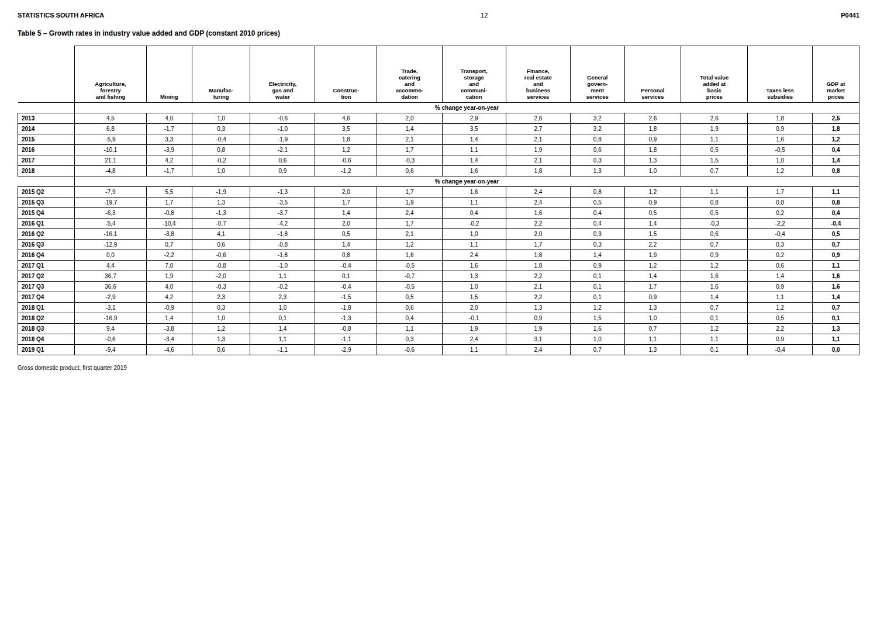STATISTICS SOUTH AFRICA 12 P0441
Table 5 – Growth rates in industry value added and GDP (constant 2010 prices)
| | Agriculture, forestry and fishing | Mining | Manufac- turing | Electricity, gas and water | Construc- tion | Trade, catering and accommo- dation | Transport, storage and communi- cation | Finance, real estate and business services | General govern- ment services | Personal services | Total value added at basic prices | Taxes less subsidies | GDP at market prices |
| --- | --- | --- | --- | --- | --- | --- | --- | --- | --- | --- | --- | --- | --- |
| | % change year-on-year |
| 2013 | 4,5 | 4,0 | 1,0 | -0,6 | 4,6 | 2,0 | 2,9 | 2,6 | 3,2 | 2,6 | 2,6 | 1,8 | 2,5 |
| 2014 | 6,8 | -1,7 | 0,3 | -1,0 | 3,5 | 1,4 | 3,5 | 2,7 | 3,2 | 1,8 | 1,9 | 0,9 | 1,8 |
| 2015 | -5,9 | 3,3 | -0,4 | -1,9 | 1,8 | 2,1 | 1,4 | 2,1 | 0,8 | 0,9 | 1,1 | 1,6 | 1,2 |
| 2016 | -10,1 | -3,9 | 0,8 | -2,1 | 1,2 | 1,7 | 1,1 | 1,9 | 0,6 | 1,8 | 0,5 | -0,5 | 0,4 |
| 2017 | 21,1 | 4,2 | -0,2 | 0,6 | -0,6 | -0,3 | 1,4 | 2,1 | 0,3 | 1,3 | 1,5 | 1,0 | 1,4 |
| 2018 | -4,8 | -1,7 | 1,0 | 0,9 | -1,2 | 0,6 | 1,6 | 1,8 | 1,3 | 1,0 | 0,7 | 1,2 | 0,8 |
| | % change year-on-year |
| 2015 Q2 | -7,9 | 5,5 | -1,9 | -1,3 | 2,0 | 1,7 | 1,6 | 2,4 | 0,8 | 1,2 | 1,1 | 1,7 | 1,1 |
| 2015 Q3 | -19,7 | 1,7 | 1,3 | -3,5 | 1,7 | 1,9 | 1,1 | 2,4 | 0,5 | 0,9 | 0,8 | 0,8 | 0,8 |
| 2015 Q4 | -6,3 | -0,8 | -1,3 | -3,7 | 1,4 | 2,4 | 0,4 | 1,6 | 0,4 | 0,5 | 0,5 | 0,2 | 0,4 |
| 2016 Q1 | -5,4 | -10,4 | -0,7 | -4,2 | 2,0 | 1,7 | -0,2 | 2,2 | 0,4 | 1,4 | -0,3 | -2,2 | -0,4 |
| 2016 Q2 | -16,1 | -3,8 | 4,1 | -1,8 | 0,5 | 2,1 | 1,0 | 2,0 | 0,3 | 1,5 | 0,6 | -0,4 | 0,5 |
| 2016 Q3 | -12,9 | 0,7 | 0,6 | -0,8 | 1,4 | 1,2 | 1,1 | 1,7 | 0,3 | 2,2 | 0,7 | 0,3 | 0,7 |
| 2016 Q4 | 0,0 | -2,2 | -0,6 | -1,8 | 0,8 | 1,6 | 2,4 | 1,8 | 1,4 | 1,9 | 0,9 | 0,2 | 0,9 |
| 2017 Q1 | 4,4 | 7,0 | -0,8 | -1,0 | -0,4 | -0,5 | 1,6 | 1,8 | 0,9 | 1,2 | 1,2 | 0,6 | 1,1 |
| 2017 Q2 | 36,7 | 1,9 | -2,0 | 1,1 | 0,1 | -0,7 | 1,3 | 2,2 | 0,1 | 1,4 | 1,6 | 1,4 | 1,6 |
| 2017 Q3 | 36,6 | 4,0 | -0,3 | -0,2 | -0,4 | -0,5 | 1,0 | 2,1 | 0,1 | 1,7 | 1,6 | 0,9 | 1,6 |
| 2017 Q4 | -2,9 | 4,2 | 2,3 | 2,3 | -1,5 | 0,5 | 1,5 | 2,2 | 0,1 | 0,9 | 1,4 | 1,1 | 1,4 |
| 2018 Q1 | -3,1 | -0,9 | 0,3 | 1,0 | -1,8 | 0,6 | 2,0 | 1,3 | 1,2 | 1,3 | 0,7 | 1,2 | 0,7 |
| 2018 Q2 | -16,9 | 1,4 | 1,0 | 0,1 | -1,3 | 0,4 | -0,1 | 0,9 | 1,5 | 1,0 | 0,1 | 0,5 | 0,1 |
| 2018 Q3 | 9,4 | -3,8 | 1,2 | 1,4 | -0,8 | 1,1 | 1,9 | 1,9 | 1,6 | 0,7 | 1,2 | 2,2 | 1,3 |
| 2018 Q4 | -0,6 | -3,4 | 1,3 | 1,1 | -1,1 | 0,3 | 2,4 | 3,1 | 1,0 | 1,1 | 1,1 | 0,9 | 1,1 |
| 2019 Q1 | -9,4 | -4,6 | 0,6 | -1,1 | -2,9 | -0,6 | 1,1 | 2,4 | 0,7 | 1,3 | 0,1 | -0,4 | 0,0 |
Gross domestic product, first quarter 2019